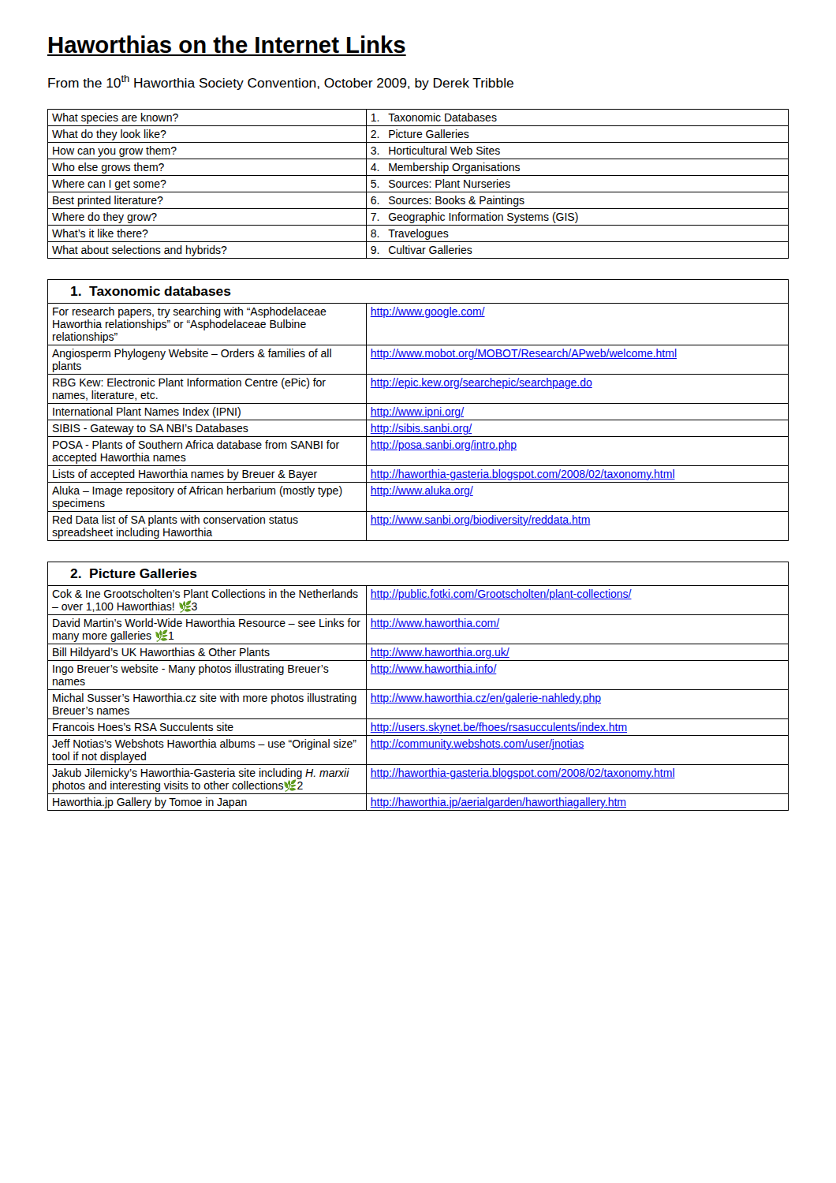Haworthias on the Internet Links
From the 10th Haworthia Society Convention, October 2009, by Derek Tribble
| What species are known? | 1. Taxonomic Databases |
| What do they look like? | 2. Picture Galleries |
| How can you grow them? | 3. Horticultural Web Sites |
| Who else grows them? | 4. Membership Organisations |
| Where can I get some? | 5. Sources: Plant Nurseries |
| Best printed literature? | 6. Sources: Books & Paintings |
| Where do they grow? | 7. Geographic Information Systems (GIS) |
| What’s it like there? | 8. Travelogues |
| What about selections and hybrids? | 9. Cultivar Galleries |
| 1. Taxonomic databases |
| For research papers, try searching with “Asphodelaceae Haworthia relationships” or “Asphodelaceae Bulbine relationships” | http://www.google.com/ |
| Angiosperm Phylogeny Website – Orders & families of all plants | http://www.mobot.org/MOBOT/Research/APweb/welcome.html |
| RBG Kew: Electronic Plant Information Centre (ePic) for names, literature, etc. | http://epic.kew.org/searchepic/searchpage.do |
| International Plant Names Index (IPNI) | http://www.ipni.org/ |
| SIBIS - Gateway to SA NBI’s Databases | http://sibis.sanbi.org/ |
| POSA - Plants of Southern Africa database from SANBI for accepted Haworthia names | http://posa.sanbi.org/intro.php |
| Lists of accepted Haworthia names by Breuer & Bayer | http://haworthia-gasteria.blogspot.com/2008/02/taxonomy.html |
| Aluka – Image repository of African herbarium (mostly type) specimens | http://www.aluka.org/ |
| Red Data list of SA plants with conservation status spreadsheet including Haworthia | http://www.sanbi.org/biodiversity/reddata.htm |
| 2. Picture Galleries |
| Cok & Ine Grootscholten’s Plant Collections in the Netherlands – over 1,100 Haworthias! 🌿 3 | http://public.fotki.com/Grootscholten/plant-collections/ |
| David Martin’s World-Wide Haworthia Resource – see Links for many more galleries 🌿 1 | http://www.haworthia.com/ |
| Bill Hildyard’s UK Haworthias & Other Plants | http://www.haworthia.org.uk/ |
| Ingo Breuer’s website - Many photos illustrating Breuer’s names | http://www.haworthia.info/ |
| Michal Susser’s Haworthia.cz site with more photos illustrating Breuer’s names | http://www.haworthia.cz/en/galerie-nahledy.php |
| Francois Hoes’s RSA Succulents site | http://users.skynet.be/fhoes/rsasucculents/index.htm |
| Jeff Notias’s Webshots Haworthia albums – use “Original size” tool if not displayed | http://community.webshots.com/user/jnotias |
| Jakub Jilemicky’s Haworthia-Gasteria site including H. marxii photos and interesting visits to other collections 🌿 2 | http://haworthia-gasteria.blogspot.com/2008/02/taxonomy.html |
| Haworthia.jp Gallery by Tomoe in Japan | http://haworthia.jp/aerialgarden/haworthiagallery.htm |